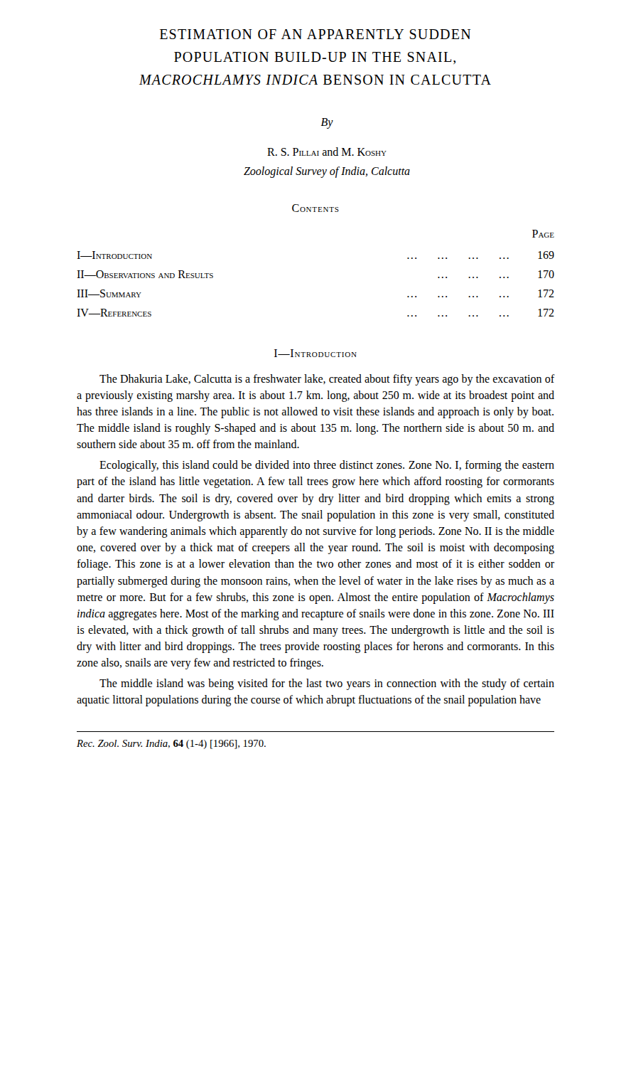Estimation of an Apparently Sudden
Population Build-up in the Snail,
Macrochlamys indica Benson in Calcutta
By
R. S. Pillai and M. Koshy
Zoological Survey of India, Calcutta
Contents
Page
| I—Introduction | … | … | … | … | 169 |
| II—Observations and Results | | … | … | … | 170 |
| III—Summary | … | … | … | … | 172 |
| IV—References | … | … | … | … | 172 |
I—Introduction
The Dhakuria Lake, Calcutta is a freshwater lake, created about fifty years ago by the excavation of a previously existing marshy area. It is about 1.7 km. long, about 250 m. wide at its broadest point and has three islands in a line. The public is not allowed to visit these islands and approach is only by boat. The middle island is roughly S-shaped and is about 135 m. long. The northern side is about 50 m. and southern side about 35 m. off from the mainland.
Ecologically, this island could be divided into three distinct zones. Zone No. I, forming the eastern part of the island has little vegetation. A few tall trees grow here which afford roosting for cormorants and darter birds. The soil is dry, covered over by dry litter and bird dropping which emits a strong ammoniacal odour. Undergrowth is absent. The snail population in this zone is very small, constituted by a few wandering animals which apparently do not survive for long periods. Zone No. II is the middle one, covered over by a thick mat of creepers all the year round. The soil is moist with decomposing foliage. This zone is at a lower elevation than the two other zones and most of it is either sodden or partially submerged during the monsoon rains, when the level of water in the lake rises by as much as a metre or more. But for a few shrubs, this zone is open. Almost the entire population of Macrochlamys indica aggregates here. Most of the marking and recapture of snails were done in this zone. Zone No. III is elevated, with a thick growth of tall shrubs and many trees. The undergrowth is little and the soil is dry with litter and bird droppings. The trees provide roosting places for herons and cormorants. In this zone also, snails are very few and restricted to fringes.
The middle island was being visited for the last two years in connection with the study of certain aquatic littoral populations during the course of which abrupt fluctuations of the snail population have
Rec. Zool. Surv. India, 64 (1-4) [1966], 1970.